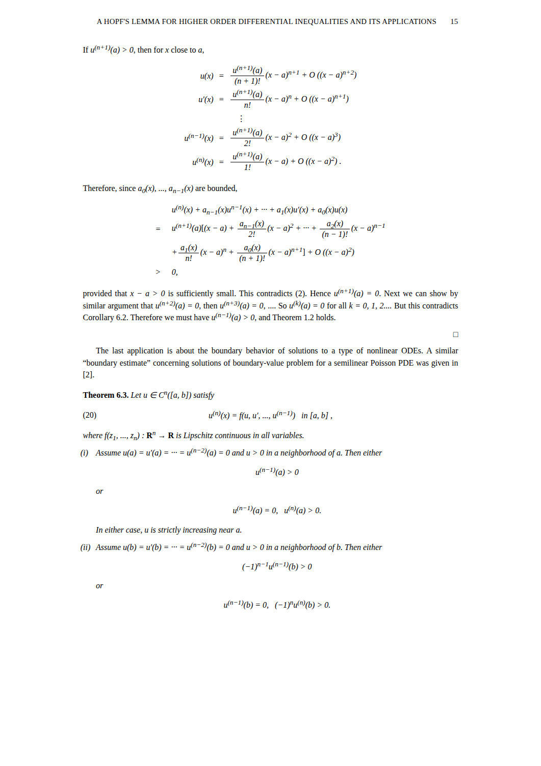A HOPF'S LEMMA FOR HIGHER ORDER DIFFERENTIAL INEQUALITIES AND ITS APPLICATIONS15
If u(n+1)(a) > 0, then for x close to a,
| u(x) | = | u (n+1) (a) (n + 1)! (x − a) n+1 + O ((x − a) n+2 ) |
| u′(x) | = | u (n+1) (a) n! (x − a) n + O ((x − a) n+1 ) |
| | | ⋮ |
| u (n−1) (x) | = | u (n+1) (a) 2! (x − a) 2 + O ((x − a) 3 ) |
| u (n) (x) | = | u (n+1) (a) 1! (x − a) + O ((x − a) 2 ) . |
Therefore, since a0(x), ..., an−1(x) are bounded,
| | | u (n) (x) + a n−1 (x)u n−1 (x) + ··· + a 1 (x)u′(x) + a 0 (x)u(x) |
| = | | u (n+1) (a) [ (x − a) + a n−1 (x) 2! (x − a) 2 + ··· + a 2 (x) (n − 1)! (x − a) n−1 |
| | | + a 1 (x) n! (x − a) n + a 0 (x) (n + 1)! (x − a) n+1 ] + O ((x − a) 2 ) |
| > | | 0, |
provided that x − a > 0 is sufficiently small. This contradicts (2). Hence u(n+1)(a) = 0. Next we can show by similar argument that u(n+2)(a) = 0, then u(n+3)(a) = 0, .... So u(k)(a) = 0 for all k = 0, 1, 2.... But this contradicts Corollary 6.2. Therefore we must have u(n−1)(a) > 0, and Theorem 1.2 holds.
□
The last application is about the boundary behavior of solutions to a type of nonlinear ODEs. A similar “boundary estimate” concerning solutions of boundary-value problem for a semilinear Poisson PDE was given in [2].
Theorem 6.3. Let u ∈ Cn([a, b]) satisfy
(20) u(n)(x) = f(u, u′, ..., u(n−1)) in [a, b] ,
where f(z1, ..., zn) : Rn → R is Lipschitz continuous in all variables.
Assume u(a) = u′(a) = ··· = u(n−2)(a) = 0 and u > 0 in a neighborhood of a. Then either
u(n−1)(a) > 0
or
u(n−1)(a) = 0, u(n)(a) > 0.
In either case, u is strictly increasing near a.
Assume u(b) = u′(b) = ··· = u(n−2)(b) = 0 and u > 0 in a neighborhood of b. Then either
(−1)n−1u(n−1)(b) > 0
or
u(n−1)(b) = 0, (−1)nu(n)(b) > 0.